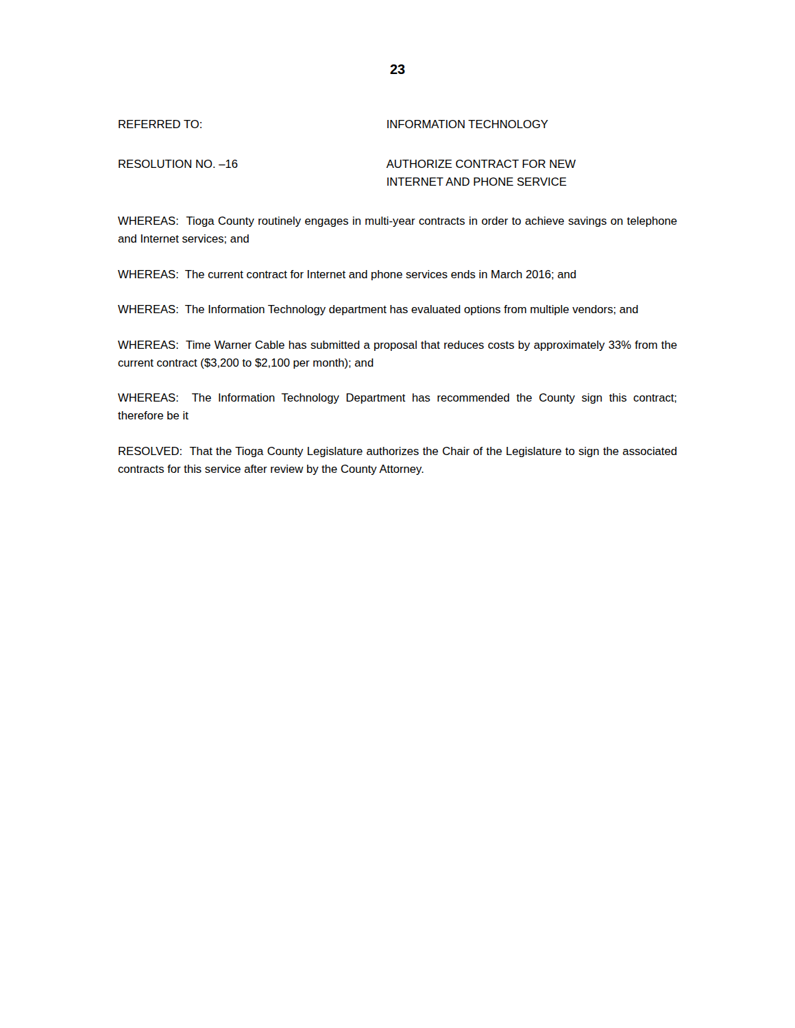23
REFERRED TO:
INFORMATION TECHNOLOGY
RESOLUTION NO. –16
AUTHORIZE CONTRACT FOR NEW INTERNET AND PHONE SERVICE
WHEREAS: Tioga County routinely engages in multi-year contracts in order to achieve savings on telephone and Internet services; and
WHEREAS: The current contract for Internet and phone services ends in March 2016; and
WHEREAS: The Information Technology department has evaluated options from multiple vendors; and
WHEREAS: Time Warner Cable has submitted a proposal that reduces costs by approximately 33% from the current contract ($3,200 to $2,100 per month); and
WHEREAS: The Information Technology Department has recommended the County sign this contract; therefore be it
RESOLVED: That the Tioga County Legislature authorizes the Chair of the Legislature to sign the associated contracts for this service after review by the County Attorney.